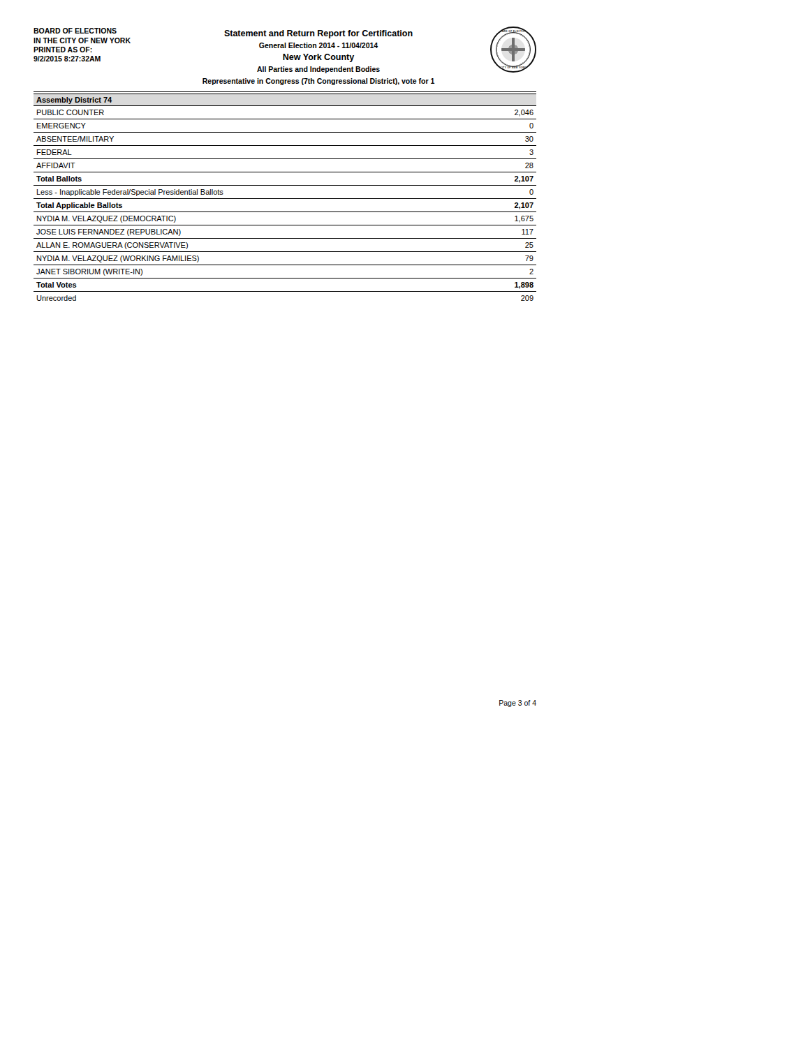BOARD OF ELECTIONS
IN THE CITY OF NEW YORK
PRINTED AS OF:
9/2/2015 8:27:32AM
Statement and Return Report for Certification
General Election 2014 - 11/04/2014
New York County
All Parties and Independent Bodies
Representative in Congress (7th Congressional District), vote for 1
BOARD OF ELECTIONS
CITY OF NEW YORK
Assembly District 74
| PUBLIC COUNTER | 2,046 |
| EMERGENCY | 0 |
| ABSENTEE/MILITARY | 30 |
| FEDERAL | 3 |
| AFFIDAVIT | 28 |
| Total Ballots | 2,107 |
| Less - Inapplicable Federal/Special Presidential Ballots | 0 |
| Total Applicable Ballots | 2,107 |
| NYDIA M. VELAZQUEZ (DEMOCRATIC) | 1,675 |
| JOSE LUIS FERNANDEZ (REPUBLICAN) | 117 |
| ALLAN E. ROMAGUERA (CONSERVATIVE) | 25 |
| NYDIA M. VELAZQUEZ (WORKING FAMILIES) | 79 |
| JANET SIBORIUM (WRITE-IN) | 2 |
| Total Votes | 1,898 |
| Unrecorded | 209 |
Page 3 of 4